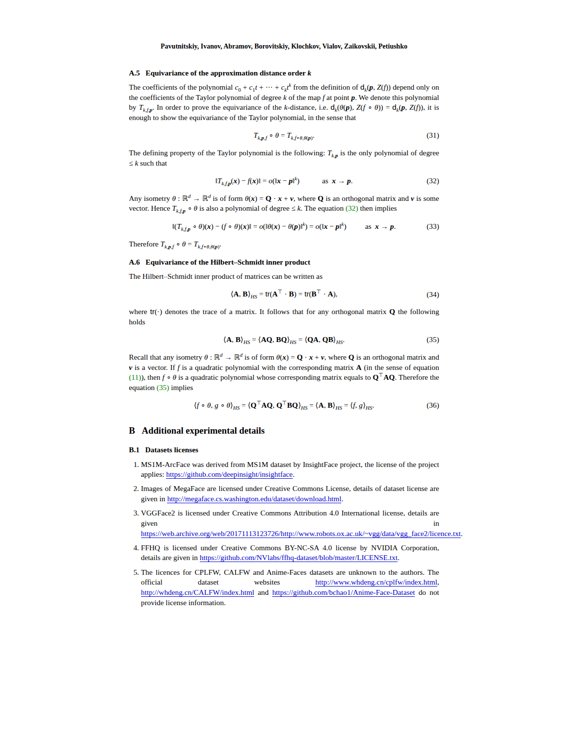Pavutnitskiy, Ivanov, Abramov, Borovitskiy, Klochkov, Vialov, Zaikovskii, Petiushko
A.5 Equivariance of the approximation distance order k
The coefficients of the polynomial c0 + c1t + ··· + cktk from the definition of dk(p, Z(f)) depend only on the coefficients of the Taylor polynomial of degree k of the map f at point p. We denote this polynomial by Tk,f,p. In order to prove the equivariance of the k-distance, i.e. dk(θ(p), Z(f ∘ θ)) = dk(p, Z(f)), it is enough to show the equivariance of the Taylor polynomial, in the sense that
Tk,p,f ∘ θ = Tk,f∘θ,θ(p). (31)
The defining property of the Taylor polynomial is the following: Tk,p is the only polynomial of degree ≤ k such that
‖Tk,f,p(x) − f(x)‖ = o(‖x − p‖k) as x → p. (32)
Any isometry θ : ℝd → ℝd is of form θ(x) = Q · x + v, where Q is an orthogonal matrix and v is some vector. Hence Tk,f,p ∘ θ is also a polynomial of degree ≤ k. The equation (32) then implies
‖(Tk,f,p ∘ θ)(x) − (f ∘ θ)(x)‖ = o(‖θ(x) − θ(p)‖k) = o(‖x − p‖k) as x → p. (33)
Therefore Tk,p,f ∘ θ = Tk,f∘θ,θ(p).
A.6 Equivariance of the Hilbert–Schmidt inner product
The Hilbert–Schmidt inner product of matrices can be written as
⟨A, B⟩HS = tr(A⊤ · B) = tr(B⊤ · A), (34)
where tr(·) denotes the trace of a matrix. It follows that for any orthogonal matrix Q the following holds
⟨A, B⟩HS = ⟨AQ, BQ⟩HS = ⟨QA, QB⟩HS. (35)
Recall that any isometry θ : ℝd → ℝd is of form θ(x) = Q · x + v, where Q is an orthogonal matrix and v is a vector. If f is a quadratic polynomial with the corresponding matrix A (in the sense of equation (11)), then f ∘ θ is a quadratic polynomial whose corresponding matrix equals to Q⊤AQ. Therefore the equation (35) implies
⟨f ∘ θ, g ∘ θ⟩HS = ⟨Q⊤AQ, Q⊤BQ⟩HS = ⟨A, B⟩HS = ⟨f, g⟩HS. (36)
B Additional experimental details
B.1 Datasets licenses
MS1M-ArcFace was derived from MS1M dataset by InsightFace project, the license of the project applies: https://github.com/deepinsight/insightface.
Images of MegaFace are licensed under Creative Commons License, details of dataset license are given in http://megaface.cs.washington.edu/dataset/download.html.
VGGFace2 is licensed under Creative Commons Attribution 4.0 International license, details are given in https://web.archive.org/web/20171113123726/http://www.robots.ox.ac.uk/~vgg/data/vgg_face2/licence.txt.
FFHQ is licensed under Creative Commons BY-NC-SA 4.0 license by NVIDIA Corporation, details are given in https://github.com/NVlabs/ffhq-dataset/blob/master/LICENSE.txt.
The licences for CPLFW, CALFW and Anime-Faces datasets are unknown to the authors. The official dataset websites http://www.whdeng.cn/cplfw/index.html, http://whdeng.cn/CALFW/index.html and https://github.com/bchao1/Anime-Face-Dataset do not provide license information.